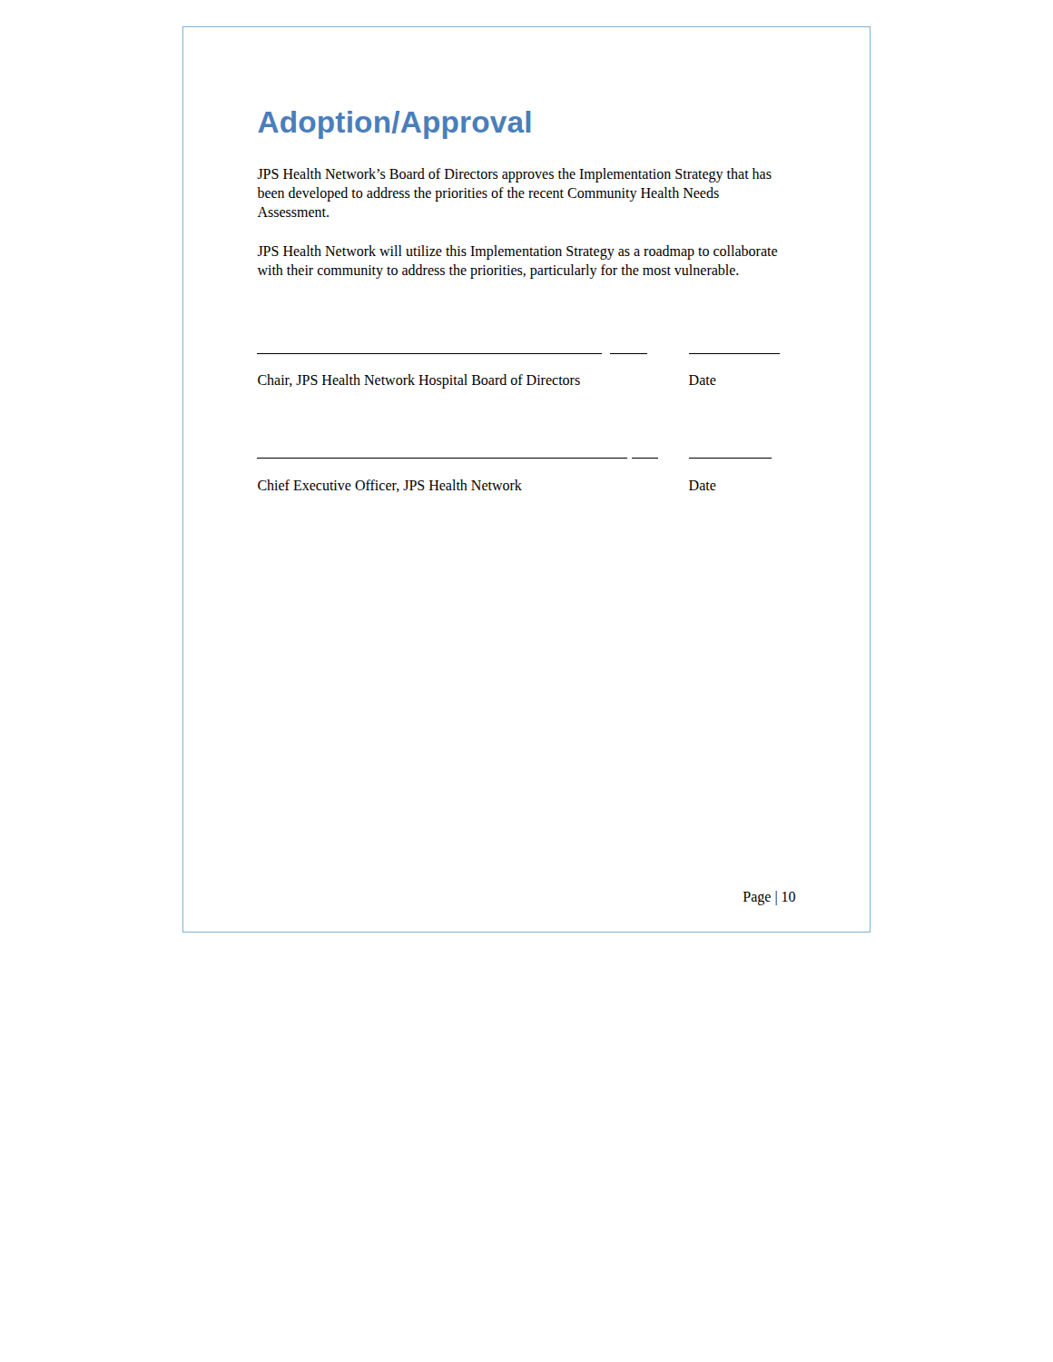Adoption/Approval
JPS Health Network’s Board of Directors approves the Implementation Strategy that has been developed to address the priorities of the recent Community Health Needs Assessment.
JPS Health Network will utilize this Implementation Strategy as a roadmap to collaborate with their community to address the priorities, particularly for the most vulnerable.
Chair, JPS Health Network Hospital Board of Directors Date
Chief Executive Officer, JPS Health Network Date
Page | 10